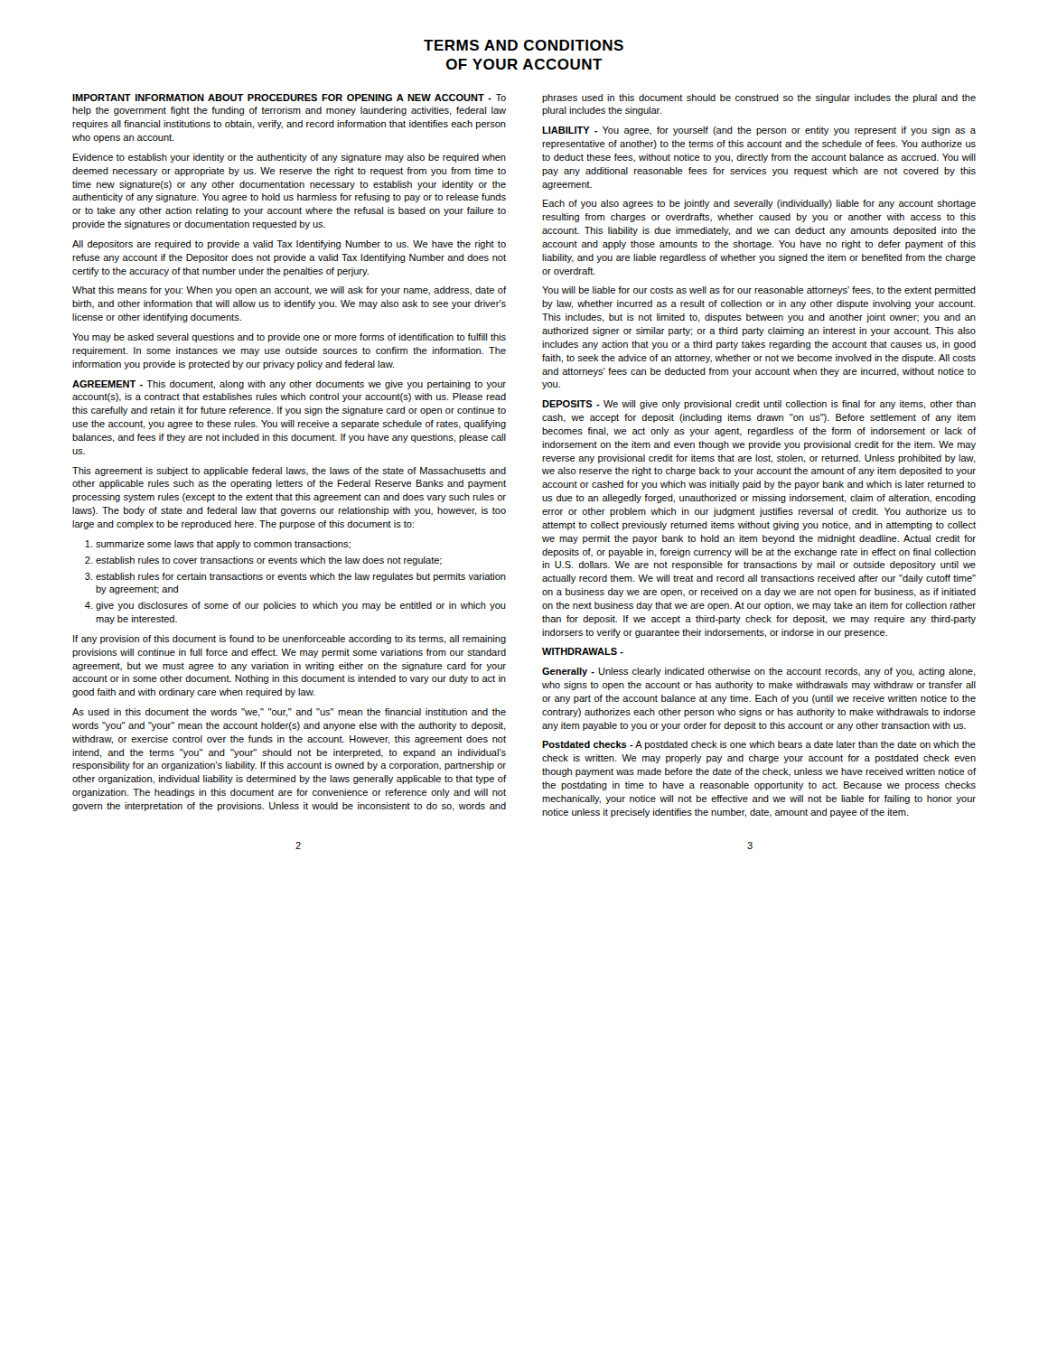TERMS AND CONDITIONS
OF YOUR ACCOUNT
IMPORTANT INFORMATION ABOUT PROCEDURES FOR OPENING A NEW ACCOUNT - To help the government fight the funding of terrorism and money laundering activities, federal law requires all financial institutions to obtain, verify, and record information that identifies each person who opens an account.
Evidence to establish your identity or the authenticity of any signature may also be required when deemed necessary or appropriate by us. We reserve the right to request from you from time to time new signature(s) or any other documentation necessary to establish your identity or the authenticity of any signature. You agree to hold us harmless for refusing to pay or to release funds or to take any other action relating to your account where the refusal is based on your failure to provide the signatures or documentation requested by us.
All depositors are required to provide a valid Tax Identifying Number to us. We have the right to refuse any account if the Depositor does not provide a valid Tax Identifying Number and does not certify to the accuracy of that number under the penalties of perjury.
What this means for you: When you open an account, we will ask for your name, address, date of birth, and other information that will allow us to identify you. We may also ask to see your driver's license or other identifying documents.
You may be asked several questions and to provide one or more forms of identification to fulfill this requirement. In some instances we may use outside sources to confirm the information. The information you provide is protected by our privacy policy and federal law.
AGREEMENT - This document, along with any other documents we give you pertaining to your account(s), is a contract that establishes rules which control your account(s) with us. Please read this carefully and retain it for future reference. If you sign the signature card or open or continue to use the account, you agree to these rules. You will receive a separate schedule of rates, qualifying balances, and fees if they are not included in this document. If you have any questions, please call us.
This agreement is subject to applicable federal laws, the laws of the state of Massachusetts and other applicable rules such as the operating letters of the Federal Reserve Banks and payment processing system rules (except to the extent that this agreement can and does vary such rules or laws). The body of state and federal law that governs our relationship with you, however, is too large and complex to be reproduced here. The purpose of this document is to:
summarize some laws that apply to common transactions;
establish rules to cover transactions or events which the law does not regulate;
establish rules for certain transactions or events which the law regulates but permits variation by agreement; and
give you disclosures of some of our policies to which you may be entitled or in which you may be interested.
If any provision of this document is found to be unenforceable according to its terms, all remaining provisions will continue in full force and effect. We may permit some variations from our standard agreement, but we must agree to any variation in writing either on the signature card for your account or in some other document. Nothing in this document is intended to vary our duty to act in good faith and with ordinary care when required by law.
As used in this document the words "we," "our," and "us" mean the financial institution and the words "you" and "your" mean the account holder(s) and anyone else with the authority to deposit, withdraw, or exercise control over the funds in the account. However, this agreement does not intend, and the terms "you" and "your" should not be interpreted, to expand an individual's responsibility for an organization's liability. If this account is owned by a corporation, partnership or other organization, individual liability is determined by the laws generally applicable to that type of organization. The headings in this document are for convenience or reference only and will not govern the interpretation of the provisions. Unless it would be inconsistent to do so, words and phrases used in this document should be construed so the singular includes the plural and the plural includes the singular.
LIABILITY - You agree, for yourself (and the person or entity you represent if you sign as a representative of another) to the terms of this account and the schedule of fees. You authorize us to deduct these fees, without notice to you, directly from the account balance as accrued. You will pay any additional reasonable fees for services you request which are not covered by this agreement.
Each of you also agrees to be jointly and severally (individually) liable for any account shortage resulting from charges or overdrafts, whether caused by you or another with access to this account. This liability is due immediately, and we can deduct any amounts deposited into the account and apply those amounts to the shortage. You have no right to defer payment of this liability, and you are liable regardless of whether you signed the item or benefited from the charge or overdraft.
You will be liable for our costs as well as for our reasonable attorneys' fees, to the extent permitted by law, whether incurred as a result of collection or in any other dispute involving your account. This includes, but is not limited to, disputes between you and another joint owner; you and an authorized signer or similar party; or a third party claiming an interest in your account. This also includes any action that you or a third party takes regarding the account that causes us, in good faith, to seek the advice of an attorney, whether or not we become involved in the dispute. All costs and attorneys' fees can be deducted from your account when they are incurred, without notice to you.
DEPOSITS - We will give only provisional credit until collection is final for any items, other than cash, we accept for deposit (including items drawn "on us"). Before settlement of any item becomes final, we act only as your agent, regardless of the form of indorsement or lack of indorsement on the item and even though we provide you provisional credit for the item. We may reverse any provisional credit for items that are lost, stolen, or returned. Unless prohibited by law, we also reserve the right to charge back to your account the amount of any item deposited to your account or cashed for you which was initially paid by the payor bank and which is later returned to us due to an allegedly forged, unauthorized or missing indorsement, claim of alteration, encoding error or other problem which in our judgment justifies reversal of credit. You authorize us to attempt to collect previously returned items without giving you notice, and in attempting to collect we may permit the payor bank to hold an item beyond the midnight deadline. Actual credit for deposits of, or payable in, foreign currency will be at the exchange rate in effect on final collection in U.S. dollars. We are not responsible for transactions by mail or outside depository until we actually record them. We will treat and record all transactions received after our "daily cutoff time" on a business day we are open, or received on a day we are not open for business, as if initiated on the next business day that we are open. At our option, we may take an item for collection rather than for deposit. If we accept a third-party check for deposit, we may require any third-party indorsers to verify or guarantee their indorsements, or indorse in our presence.
WITHDRAWALS -
Generally - Unless clearly indicated otherwise on the account records, any of you, acting alone, who signs to open the account or has authority to make withdrawals may withdraw or transfer all or any part of the account balance at any time. Each of you (until we receive written notice to the contrary) authorizes each other person who signs or has authority to make withdrawals to indorse any item payable to you or your order for deposit to this account or any other transaction with us.
Postdated checks - A postdated check is one which bears a date later than the date on which the check is written. We may properly pay and charge your account for a postdated check even though payment was made before the date of the check, unless we have received written notice of the postdating in time to have a reasonable opportunity to act. Because we process checks mechanically, your notice will not be effective and we will not be liable for failing to honor your notice unless it precisely identifies the number, date, amount and payee of the item.
2 3